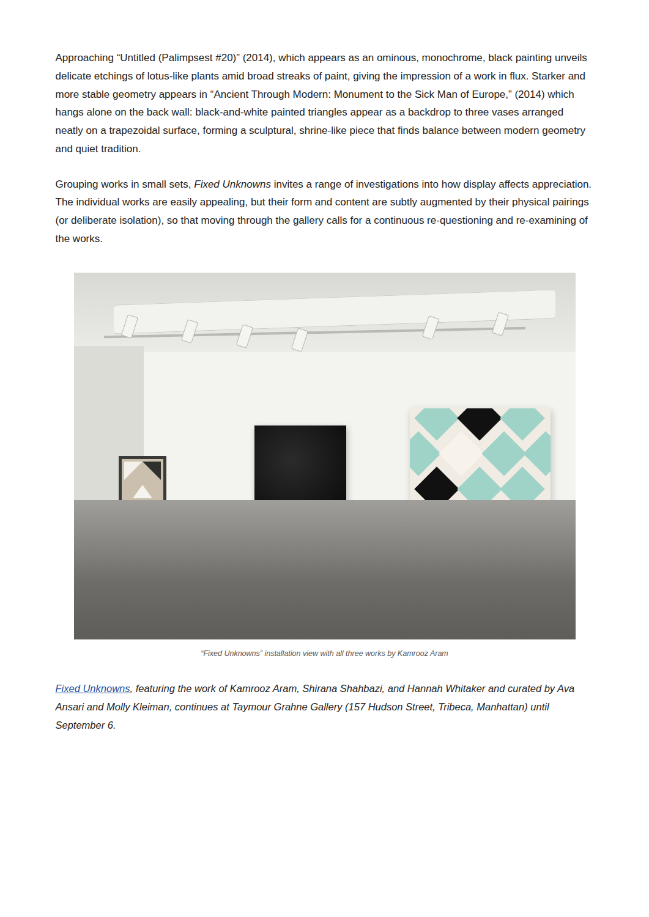Approaching “Untitled (Palimpsest #20)” (2014), which appears as an ominous, monochrome, black painting unveils delicate etchings of lotus-like plants amid broad streaks of paint, giving the impression of a work in flux. Starker and more stable geometry appears in “Ancient Through Modern: Monument to the Sick Man of Europe,” (2014) which hangs alone on the back wall: black-and-white painted triangles appear as a backdrop to three vases arranged neatly on a trapezoidal surface, forming a sculptural, shrine-like piece that finds balance between modern geometry and quiet tradition.
Grouping works in small sets, Fixed Unknowns invites a range of investigations into how display affects appreciation. The individual works are easily appealing, but their form and content are subtly augmented by their physical pairings (or deliberate isolation), so that moving through the gallery calls for a continuous re-questioning and re-examining of the works.
“Fixed Unknowns” installation view with all three works by Kamrooz Aram
Fixed Unknowns, featuring the work of Kamrooz Aram, Shirana Shahbazi, and Hannah Whitaker and curated by Ava Ansari and Molly Kleiman, continues at Taymour Grahne Gallery (157 Hudson Street, Tribeca, Manhattan) until September 6.